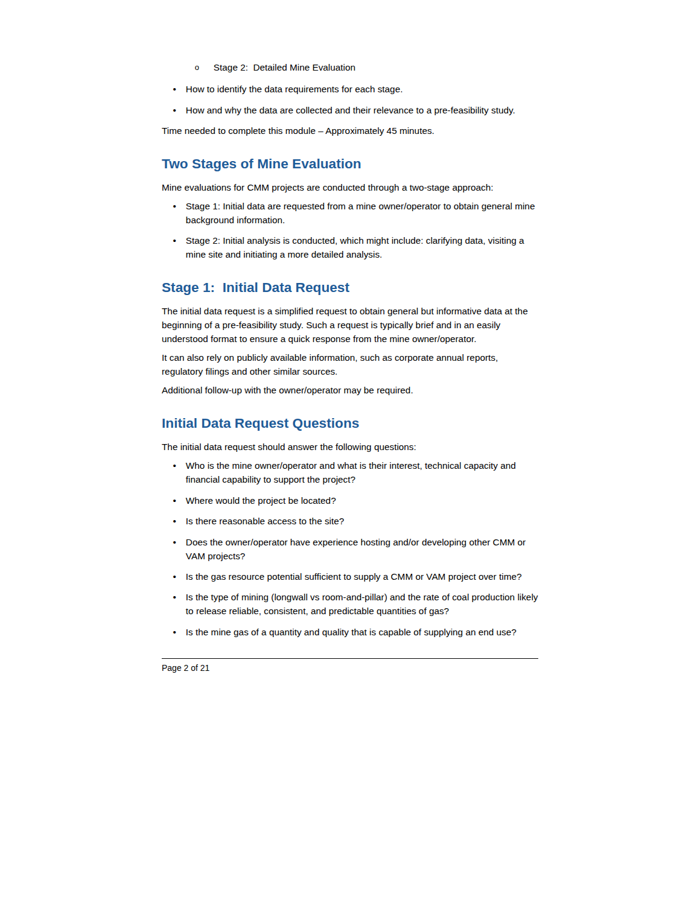Stage 2: Detailed Mine Evaluation
How to identify the data requirements for each stage.
How and why the data are collected and their relevance to a pre-feasibility study.
Time needed to complete this module – Approximately 45 minutes.
Two Stages of Mine Evaluation
Mine evaluations for CMM projects are conducted through a two-stage approach:
Stage 1: Initial data are requested from a mine owner/operator to obtain general mine background information.
Stage 2: Initial analysis is conducted, which might include: clarifying data, visiting a mine site and initiating a more detailed analysis.
Stage 1: Initial Data Request
The initial data request is a simplified request to obtain general but informative data at the beginning of a pre-feasibility study. Such a request is typically brief and in an easily understood format to ensure a quick response from the mine owner/operator.
It can also rely on publicly available information, such as corporate annual reports, regulatory filings and other similar sources.
Additional follow-up with the owner/operator may be required.
Initial Data Request Questions
The initial data request should answer the following questions:
Who is the mine owner/operator and what is their interest, technical capacity and financial capability to support the project?
Where would the project be located?
Is there reasonable access to the site?
Does the owner/operator have experience hosting and/or developing other CMM or VAM projects?
Is the gas resource potential sufficient to supply a CMM or VAM project over time?
Is the type of mining (longwall vs room-and-pillar) and the rate of coal production likely to release reliable, consistent, and predictable quantities of gas?
Is the mine gas of a quantity and quality that is capable of supplying an end use?
Page 2 of 21